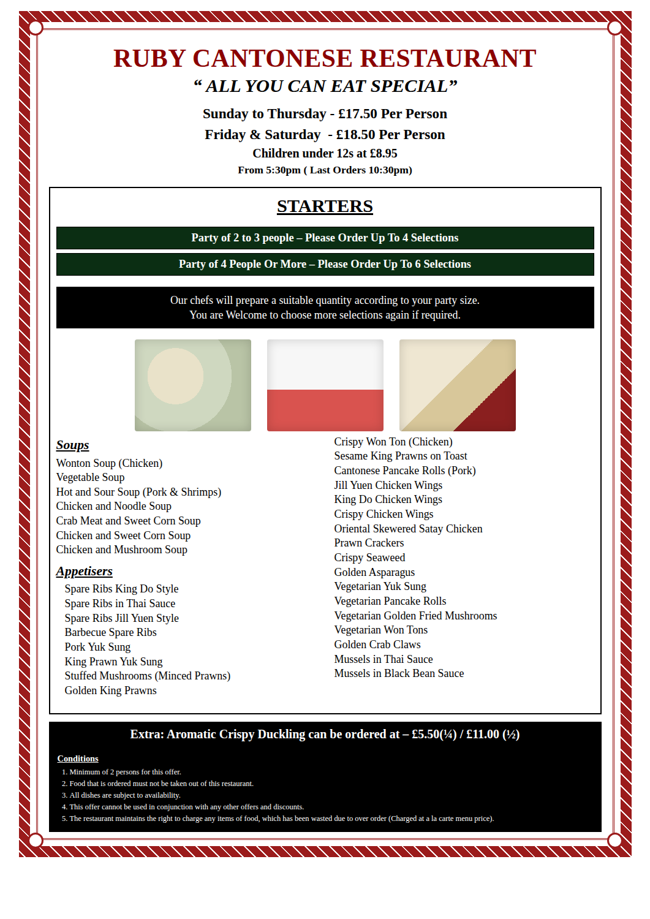RUBY CANTONESE RESTAURANT
“ ALL YOU CAN EAT SPECIAL”
Sunday to Thursday - £17.50 Per Person
Friday & Saturday - £18.50 Per Person
Children under 12s at £8.95
From 5:30pm ( Last Orders 10:30pm)
STARTERS
Party of 2 to 3 people – Please Order Up To 4 Selections
Party of 4 People Or More – Please Order Up To 6 Selections
Our chefs will prepare a suitable quantity according to your party size.
You are Welcome to choose more selections again if required.
Soups
Wonton Soup (Chicken)
Vegetable Soup
Hot and Sour Soup (Pork & Shrimps)
Chicken and Noodle Soup
Crab Meat and Sweet Corn Soup
Chicken and Sweet Corn Soup
Chicken and Mushroom Soup
Appetisers
Spare Ribs King Do Style
Spare Ribs in Thai Sauce
Spare Ribs Jill Yuen Style
Barbecue Spare Ribs
Pork Yuk Sung
King Prawn Yuk Sung
Stuffed Mushrooms (Minced Prawns)
Golden King Prawns
Crispy Won Ton (Chicken)
Sesame King Prawns on Toast
Cantonese Pancake Rolls (Pork)
Jill Yuen Chicken Wings
King Do Chicken Wings
Crispy Chicken Wings
Oriental Skewered Satay Chicken
Prawn Crackers
Crispy Seaweed
Golden Asparagus
Vegetarian Yuk Sung
Vegetarian Pancake Rolls
Vegetarian Golden Fried Mushrooms
Vegetarian Won Tons
Golden Crab Claws
Mussels in Thai Sauce
Mussels in Black Bean Sauce
Extra: Aromatic Crispy Duckling can be ordered at – £5.50(¼) / £11.00 (½)
Conditions
Minimum of 2 persons for this offer.
Food that is ordered must not be taken out of this restaurant.
All dishes are subject to availability.
This offer cannot be used in conjunction with any other offers and discounts.
The restaurant maintains the right to charge any items of food, which has been wasted due to over order (Charged at a la carte menu price).